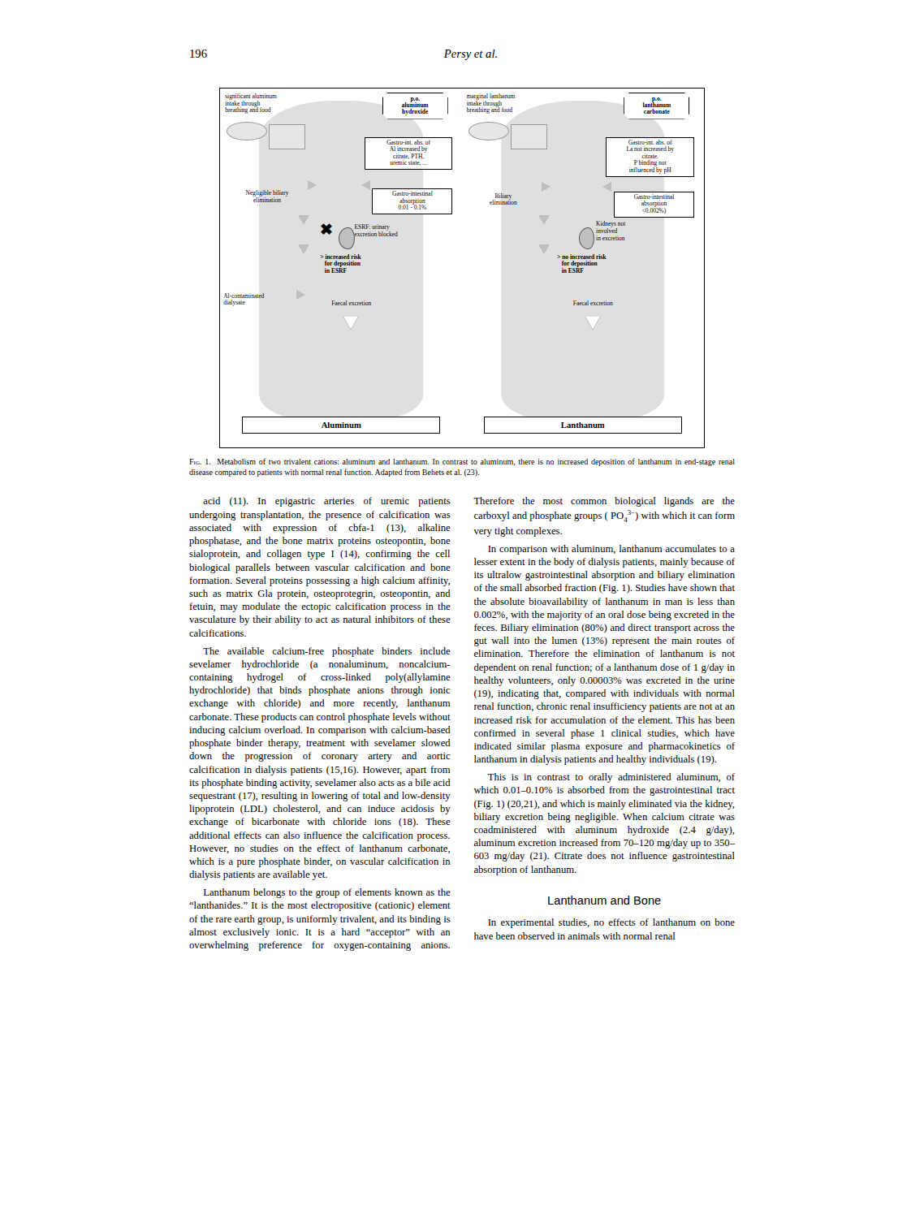196 Persy et al.
significant aluminum
intake through
breathing and food
p.o.
aluminum
hydroxide
Gastro-int. abs. of
Al increased by
citrate, PTH,
uremic state, ...
Gastro-intestinal
absorption
0.01 - 0.1%
Negligible biliary
elimination
✖
ESRF: urinary
excretion blocked
> increased risk
for deposition
in ESRF
Faecal excretion
Al-contaminated
dialysate
Aluminum
marginal lanthanum
intake through
breathing and food
p.o.
lanthanum
carbonate
Gastro-int. abs. of
La not increased by
citrate.
P binding not
influenced by pH
Gastro-intestinal
absorption
<0.002%)
Biliary
elimination
Kidneys not
involved
in excretion
> no increased risk
for deposition
in ESRF
Faecal excretion
Lanthanum
Fig. 1. Metabolism of two trivalent cations: aluminum and lanthanum. In contrast to aluminum, there is no increased deposition of lanthanum in end-stage renal disease compared to patients with normal renal function. Adapted from Behets et al. (23).
acid (11). In epigastric arteries of uremic patients undergoing transplantation, the presence of calcification was associated with expression of cbfa-1 (13), alkaline phosphatase, and the bone matrix proteins osteopontin, bone sialoprotein, and collagen type I (14), confirming the cell biological parallels between vascular calcification and bone formation. Several proteins possessing a high calcium affinity, such as matrix Gla protein, osteoprotegrin, osteopontin, and fetuin, may modulate the ectopic calcification process in the vasculature by their ability to act as natural inhibitors of these calcifications.
The available calcium-free phosphate binders include sevelamer hydrochloride (a nonaluminum, noncalcium-containing hydrogel of cross-linked poly(allylamine hydrochloride) that binds phosphate anions through ionic exchange with chloride) and more recently, lanthanum carbonate. These products can control phosphate levels without inducing calcium overload. In comparison with calcium-based phosphate binder therapy, treatment with sevelamer slowed down the progression of coronary artery and aortic calcification in dialysis patients (15,16). However, apart from its phosphate binding activity, sevelamer also acts as a bile acid sequestrant (17), resulting in lowering of total and low-density lipoprotein (LDL) cholesterol, and can induce acidosis by exchange of bicarbonate with chloride ions (18). These additional effects can also influence the calcification process. However, no studies on the effect of lanthanum carbonate, which is a pure phosphate binder, on vascular calcification in dialysis patients are available yet.
Lanthanum belongs to the group of elements known as the “lanthanides.” It is the most electropositive (cationic) element of the rare earth group, is uniformly trivalent, and its binding is almost exclusively ionic. It is a hard “acceptor” with an overwhelming preference for oxygen-containing anions. Therefore the most common biological ligands are the carboxyl and phosphate groups ( PO43−) with which it can form very tight complexes.
In comparison with aluminum, lanthanum accumulates to a lesser extent in the body of dialysis patients, mainly because of its ultralow gastrointestinal absorption and biliary elimination of the small absorbed fraction (Fig. 1). Studies have shown that the absolute bioavailability of lanthanum in man is less than 0.002%, with the majority of an oral dose being excreted in the feces. Biliary elimination (80%) and direct transport across the gut wall into the lumen (13%) represent the main routes of elimination. Therefore the elimination of lanthanum is not dependent on renal function; of a lanthanum dose of 1 g/day in healthy volunteers, only 0.00003% was excreted in the urine (19), indicating that, compared with individuals with normal renal function, chronic renal insufficiency patients are not at an increased risk for accumulation of the element. This has been confirmed in several phase 1 clinical studies, which have indicated similar plasma exposure and pharmacokinetics of lanthanum in dialysis patients and healthy individuals (19).
This is in contrast to orally administered aluminum, of which 0.01–0.10% is absorbed from the gastrointestinal tract (Fig. 1) (20,21), and which is mainly eliminated via the kidney, biliary excretion being negligible. When calcium citrate was coadministered with aluminum hydroxide (2.4 g/day), aluminum excretion increased from 70–120 mg/day up to 350–603 mg/day (21). Citrate does not influence gastrointestinal absorption of lanthanum.
Lanthanum and Bone
In experimental studies, no effects of lanthanum on bone have been observed in animals with normal renal